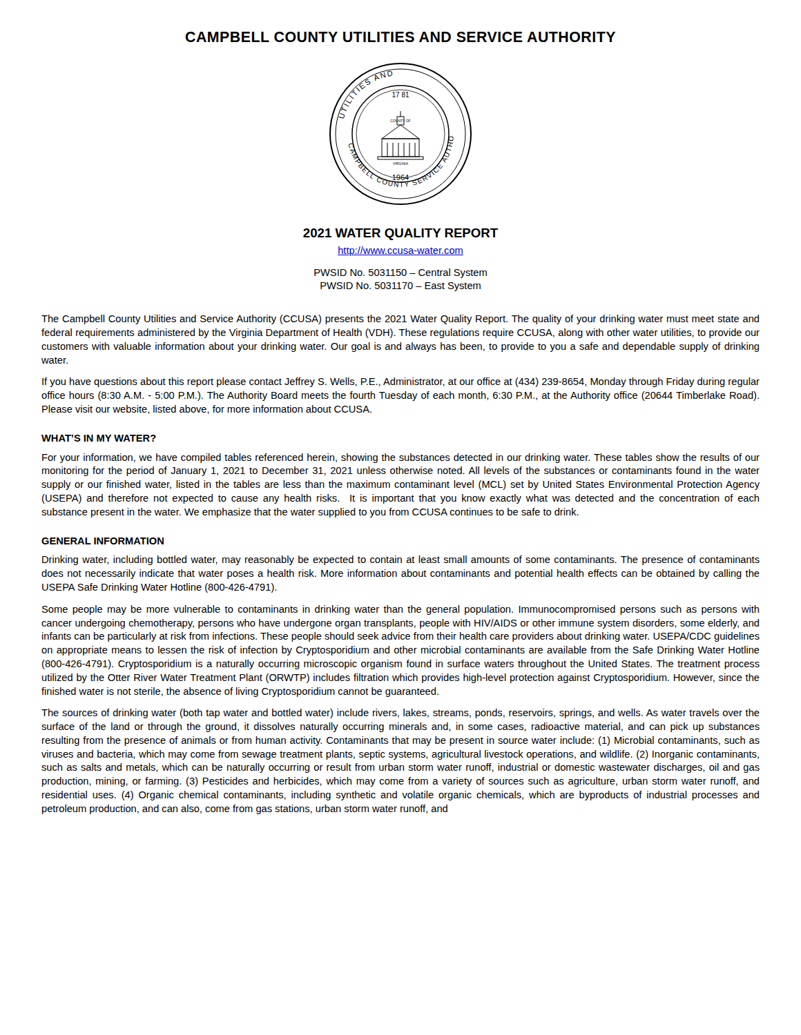CAMPBELL COUNTY UTILITIES AND SERVICE AUTHORITY
UTILITIES AND CAMPBELL COUNTY SERVICE AUTHORITY 17 81 1964 VIRGINIA COUNTY OF
2021 WATER QUALITY REPORT
http://www.ccusa-water.com
PWSID No. 5031150 – Central System
PWSID No. 5031170 – East System
The Campbell County Utilities and Service Authority (CCUSA) presents the 2021 Water Quality Report. The quality of your drinking water must meet state and federal requirements administered by the Virginia Department of Health (VDH). These regulations require CCUSA, along with other water utilities, to provide our customers with valuable information about your drinking water. Our goal is and always has been, to provide to you a safe and dependable supply of drinking water.
If you have questions about this report please contact Jeffrey S. Wells, P.E., Administrator, at our office at (434) 239-8654, Monday through Friday during regular office hours (8:30 A.M. - 5:00 P.M.). The Authority Board meets the fourth Tuesday of each month, 6:30 P.M., at the Authority office (20644 Timberlake Road). Please visit our website, listed above, for more information about CCUSA.
WHAT’S IN MY WATER?
For your information, we have compiled tables referenced herein, showing the substances detected in our drinking water. These tables show the results of our monitoring for the period of January 1, 2021 to December 31, 2021 unless otherwise noted. All levels of the substances or contaminants found in the water supply or our finished water, listed in the tables are less than the maximum contaminant level (MCL) set by United States Environmental Protection Agency (USEPA) and therefore not expected to cause any health risks. It is important that you know exactly what was detected and the concentration of each substance present in the water. We emphasize that the water supplied to you from CCUSA continues to be safe to drink.
GENERAL INFORMATION
Drinking water, including bottled water, may reasonably be expected to contain at least small amounts of some contaminants. The presence of contaminants does not necessarily indicate that water poses a health risk. More information about contaminants and potential health effects can be obtained by calling the USEPA Safe Drinking Water Hotline (800-426-4791).
Some people may be more vulnerable to contaminants in drinking water than the general population. Immunocompromised persons such as persons with cancer undergoing chemotherapy, persons who have undergone organ transplants, people with HIV/AIDS or other immune system disorders, some elderly, and infants can be particularly at risk from infections. These people should seek advice from their health care providers about drinking water. USEPA/CDC guidelines on appropriate means to lessen the risk of infection by Cryptosporidium and other microbial contaminants are available from the Safe Drinking Water Hotline (800-426-4791). Cryptosporidium is a naturally occurring microscopic organism found in surface waters throughout the United States. The treatment process utilized by the Otter River Water Treatment Plant (ORWTP) includes filtration which provides high-level protection against Cryptosporidium. However, since the finished water is not sterile, the absence of living Cryptosporidium cannot be guaranteed.
The sources of drinking water (both tap water and bottled water) include rivers, lakes, streams, ponds, reservoirs, springs, and wells. As water travels over the surface of the land or through the ground, it dissolves naturally occurring minerals and, in some cases, radioactive material, and can pick up substances resulting from the presence of animals or from human activity. Contaminants that may be present in source water include: (1) Microbial contaminants, such as viruses and bacteria, which may come from sewage treatment plants, septic systems, agricultural livestock operations, and wildlife. (2) Inorganic contaminants, such as salts and metals, which can be naturally occurring or result from urban storm water runoff, industrial or domestic wastewater discharges, oil and gas production, mining, or farming. (3) Pesticides and herbicides, which may come from a variety of sources such as agriculture, urban storm water runoff, and residential uses. (4) Organic chemical contaminants, including synthetic and volatile organic chemicals, which are byproducts of industrial processes and petroleum production, and can also, come from gas stations, urban storm water runoff, and